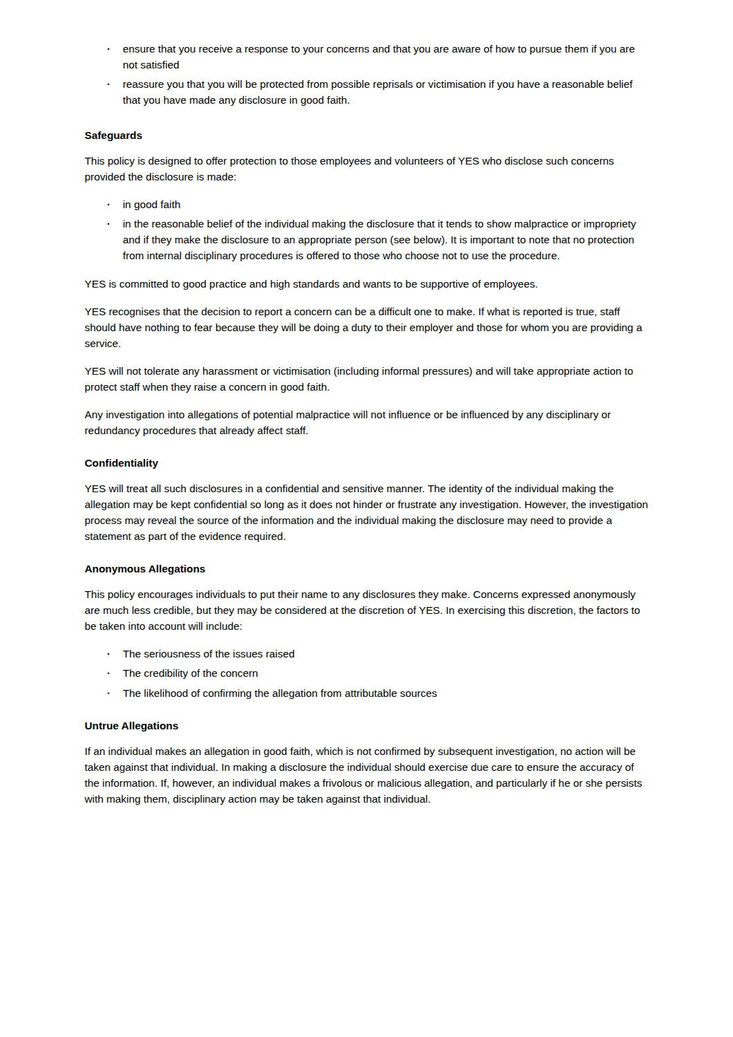ensure that you receive a response to your concerns and that you are aware of how to pursue them if you are not satisfied
reassure you that you will be protected from possible reprisals or victimisation if you have a reasonable belief that you have made any disclosure in good faith.
Safeguards
This policy is designed to offer protection to those employees and volunteers of YES who disclose such concerns provided the disclosure is made:
in good faith
in the reasonable belief of the individual making the disclosure that it tends to show malpractice or impropriety and if they make the disclosure to an appropriate person (see below). It is important to note that no protection from internal disciplinary procedures is offered to those who choose not to use the procedure.
YES is committed to good practice and high standards and wants to be supportive of employees.
YES recognises that the decision to report a concern can be a difficult one to make. If what is reported is true, staff should have nothing to fear because they will be doing a duty to their employer and those for whom you are providing a service.
YES will not tolerate any harassment or victimisation (including informal pressures) and will take appropriate action to protect staff when they raise a concern in good faith.
Any investigation into allegations of potential malpractice will not influence or be influenced by any disciplinary or redundancy procedures that already affect staff.
Confidentiality
YES will treat all such disclosures in a confidential and sensitive manner. The identity of the individual making the allegation may be kept confidential so long as it does not hinder or frustrate any investigation. However, the investigation process may reveal the source of the information and the individual making the disclosure may need to provide a statement as part of the evidence required.
Anonymous Allegations
This policy encourages individuals to put their name to any disclosures they make. Concerns expressed anonymously are much less credible, but they may be considered at the discretion of YES. In exercising this discretion, the factors to be taken into account will include:
The seriousness of the issues raised
The credibility of the concern
The likelihood of confirming the allegation from attributable sources
Untrue Allegations
If an individual makes an allegation in good faith, which is not confirmed by subsequent investigation, no action will be taken against that individual. In making a disclosure the individual should exercise due care to ensure the accuracy of the information. If, however, an individual makes a frivolous or malicious allegation, and particularly if he or she persists with making them, disciplinary action may be taken against that individual.